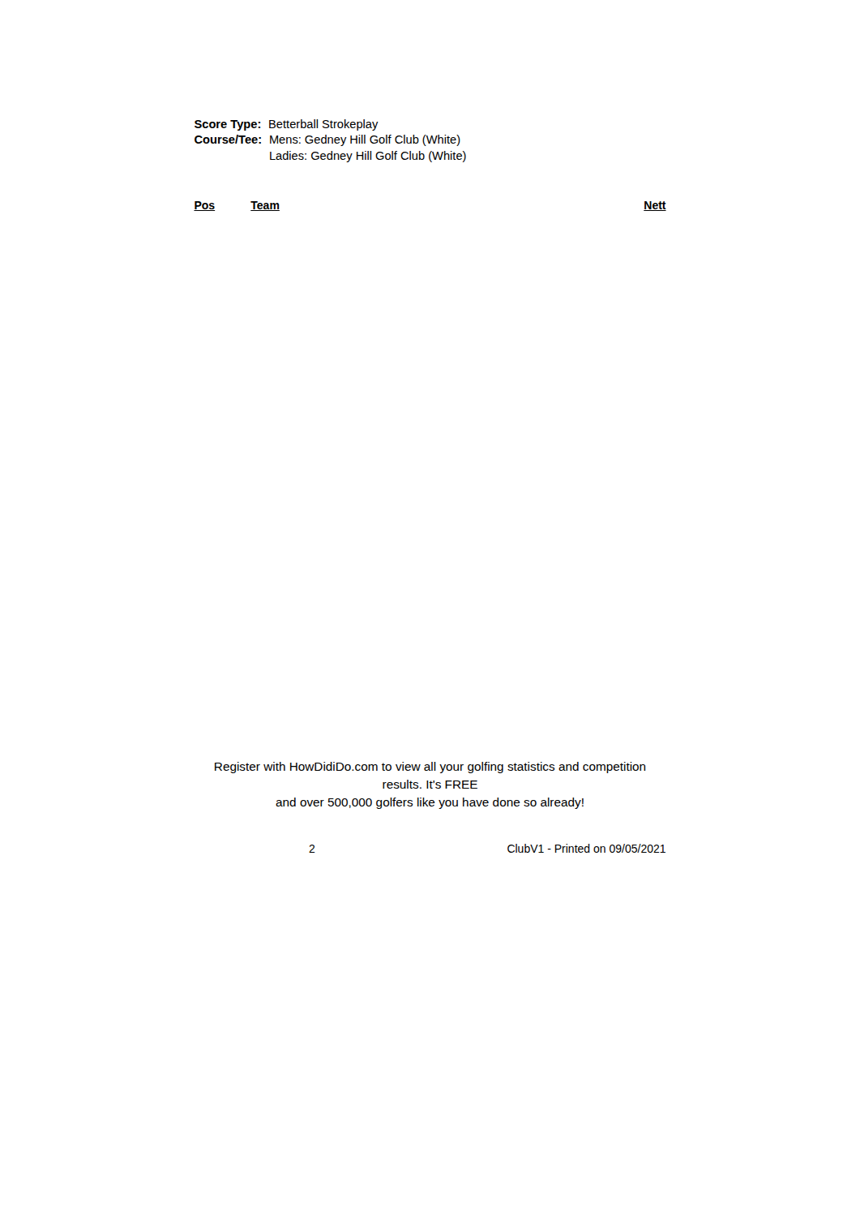Score Type:
Betterball Strokeplay
Course/Tee:
Mens: Gedney Hill Golf Club (White) Ladies: Gedney Hill Golf Club (White)
| Pos | Team | Nett |
| --- | --- | --- |
Register with HowDidiDo.com to view all your golfing statistics and competition results. It's FREE
and over 500,000 golfers like you have done so already!
2
ClubV1 - Printed on 09/05/2021